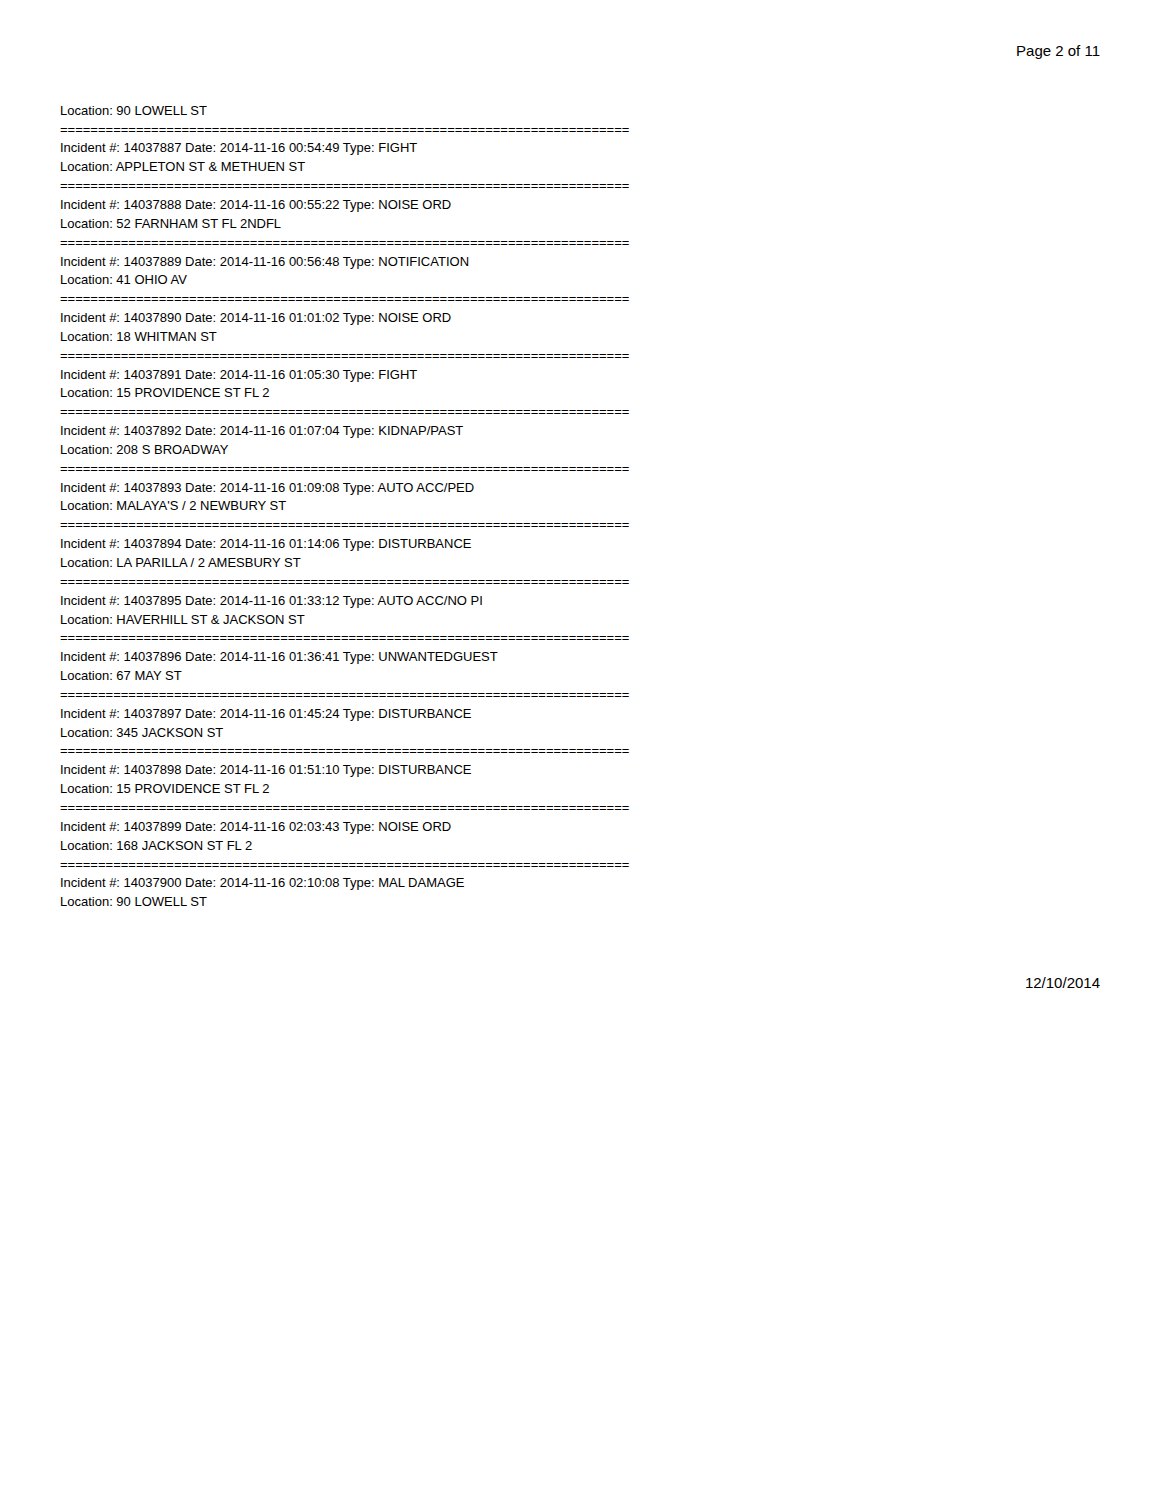Page 2 of 11
Location: 90 LOWELL ST
===========================================================================
Incident #: 14037887 Date: 2014-11-16 00:54:49 Type: FIGHT
Location: APPLETON ST & METHUEN ST
===========================================================================
Incident #: 14037888 Date: 2014-11-16 00:55:22 Type: NOISE ORD
Location: 52 FARNHAM ST FL 2NDFL
===========================================================================
Incident #: 14037889 Date: 2014-11-16 00:56:48 Type: NOTIFICATION
Location: 41 OHIO AV
===========================================================================
Incident #: 14037890 Date: 2014-11-16 01:01:02 Type: NOISE ORD
Location: 18 WHITMAN ST
===========================================================================
Incident #: 14037891 Date: 2014-11-16 01:05:30 Type: FIGHT
Location: 15 PROVIDENCE ST FL 2
===========================================================================
Incident #: 14037892 Date: 2014-11-16 01:07:04 Type: KIDNAP/PAST
Location: 208 S BROADWAY
===========================================================================
Incident #: 14037893 Date: 2014-11-16 01:09:08 Type: AUTO ACC/PED
Location: MALAYA'S / 2 NEWBURY ST
===========================================================================
Incident #: 14037894 Date: 2014-11-16 01:14:06 Type: DISTURBANCE
Location: LA PARILLA / 2 AMESBURY ST
===========================================================================
Incident #: 14037895 Date: 2014-11-16 01:33:12 Type: AUTO ACC/NO PI
Location: HAVERHILL ST & JACKSON ST
===========================================================================
Incident #: 14037896 Date: 2014-11-16 01:36:41 Type: UNWANTEDGUEST
Location: 67 MAY ST
===========================================================================
Incident #: 14037897 Date: 2014-11-16 01:45:24 Type: DISTURBANCE
Location: 345 JACKSON ST
===========================================================================
Incident #: 14037898 Date: 2014-11-16 01:51:10 Type: DISTURBANCE
Location: 15 PROVIDENCE ST FL 2
===========================================================================
Incident #: 14037899 Date: 2014-11-16 02:03:43 Type: NOISE ORD
Location: 168 JACKSON ST FL 2
===========================================================================
Incident #: 14037900 Date: 2014-11-16 02:10:08 Type: MAL DAMAGE
Location: 90 LOWELL ST
12/10/2014